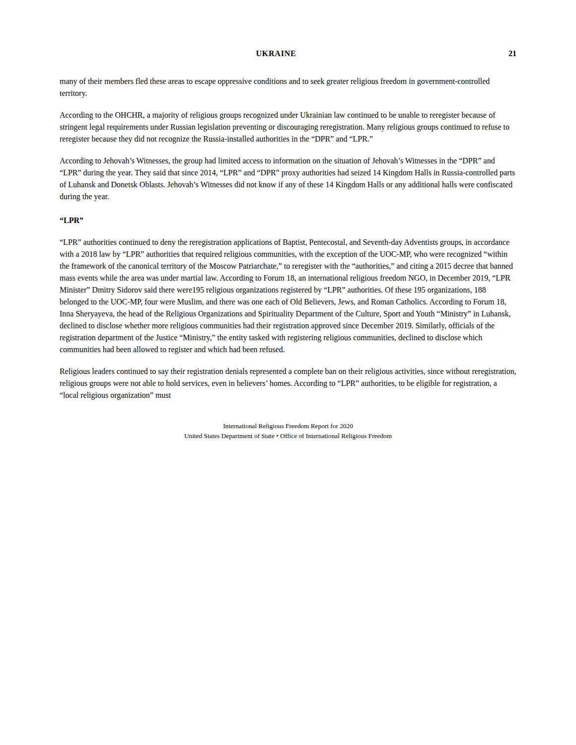UKRAINE 21
many of their members fled these areas to escape oppressive conditions and to seek greater religious freedom in government-controlled territory.
According to the OHCHR, a majority of religious groups recognized under Ukrainian law continued to be unable to reregister because of stringent legal requirements under Russian legislation preventing or discouraging reregistration. Many religious groups continued to refuse to reregister because they did not recognize the Russia-installed authorities in the “DPR” and “LPR.”
According to Jehovah’s Witnesses, the group had limited access to information on the situation of Jehovah’s Witnesses in the “DPR” and “LPR” during the year. They said that since 2014, “LPR” and “DPR” proxy authorities had seized 14 Kingdom Halls in Russia-controlled parts of Luhansk and Donetsk Oblasts. Jehovah’s Witnesses did not know if any of these 14 Kingdom Halls or any additional halls were confiscated during the year.
“LPR”
“LPR” authorities continued to deny the reregistration applications of Baptist, Pentecostal, and Seventh-day Adventists groups, in accordance with a 2018 law by “LPR” authorities that required religious communities, with the exception of the UOC-MP, who were recognized “within the framework of the canonical territory of the Moscow Patriarchate,” to reregister with the “authorities,” and citing a 2015 decree that banned mass events while the area was under martial law. According to Forum 18, an international religious freedom NGO, in December 2019, “LPR Minister” Dmitry Sidorov said there were195 religious organizations registered by “LPR” authorities. Of these 195 organizations, 188 belonged to the UOC-MP, four were Muslim, and there was one each of Old Believers, Jews, and Roman Catholics. According to Forum 18, Inna Sheryayeva, the head of the Religious Organizations and Spirituality Department of the Culture, Sport and Youth “Ministry” in Luhansk, declined to disclose whether more religious communities had their registration approved since December 2019. Similarly, officials of the registration department of the Justice “Ministry,” the entity tasked with registering religious communities, declined to disclose which communities had been allowed to register and which had been refused.
Religious leaders continued to say their registration denials represented a complete ban on their religious activities, since without reregistration, religious groups were not able to hold services, even in believers’ homes. According to “LPR” authorities, to be eligible for registration, a “local religious organization” must
International Religious Freedom Report for 2020
United States Department of State • Office of International Religious Freedom